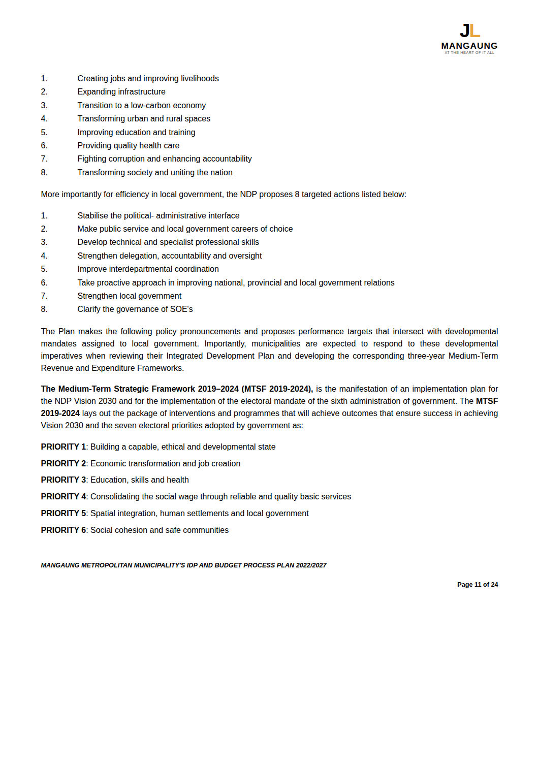JL
MANGAUNG
AT THE HEART OF IT ALL
1. Creating jobs and improving livelihoods
2. Expanding infrastructure
3. Transition to a low-carbon economy
4. Transforming urban and rural spaces
5. Improving education and training
6. Providing quality health care
7. Fighting corruption and enhancing accountability
8. Transforming society and uniting the nation
More importantly for efficiency in local government, the NDP proposes 8 targeted actions listed below:
1. Stabilise the political- administrative interface
2. Make public service and local government careers of choice
3. Develop technical and specialist professional skills
4. Strengthen delegation, accountability and oversight
5. Improve interdepartmental coordination
6. Take proactive approach in improving national, provincial and local government relations
7. Strengthen local government
8. Clarify the governance of SOE's
The Plan makes the following policy pronouncements and proposes performance targets that intersect with developmental mandates assigned to local government. Importantly, municipalities are expected to respond to these developmental imperatives when reviewing their Integrated Development Plan and developing the corresponding three-year Medium-Term Revenue and Expenditure Frameworks.
The Medium-Term Strategic Framework 2019–2024 (MTSF 2019-2024), is the manifestation of an implementation plan for the NDP Vision 2030 and for the implementation of the electoral mandate of the sixth administration of government. The MTSF 2019-2024 lays out the package of interventions and programmes that will achieve outcomes that ensure success in achieving Vision 2030 and the seven electoral priorities adopted by government as:
PRIORITY 1: Building a capable, ethical and developmental state
PRIORITY 2: Economic transformation and job creation
PRIORITY 3: Education, skills and health
PRIORITY 4: Consolidating the social wage through reliable and quality basic services
PRIORITY 5: Spatial integration, human settlements and local government
PRIORITY 6: Social cohesion and safe communities
MANGAUNG METROPOLITAN MUNICIPALITY'S IDP AND BUDGET PROCESS PLAN 2022/2027
Page 11 of 24